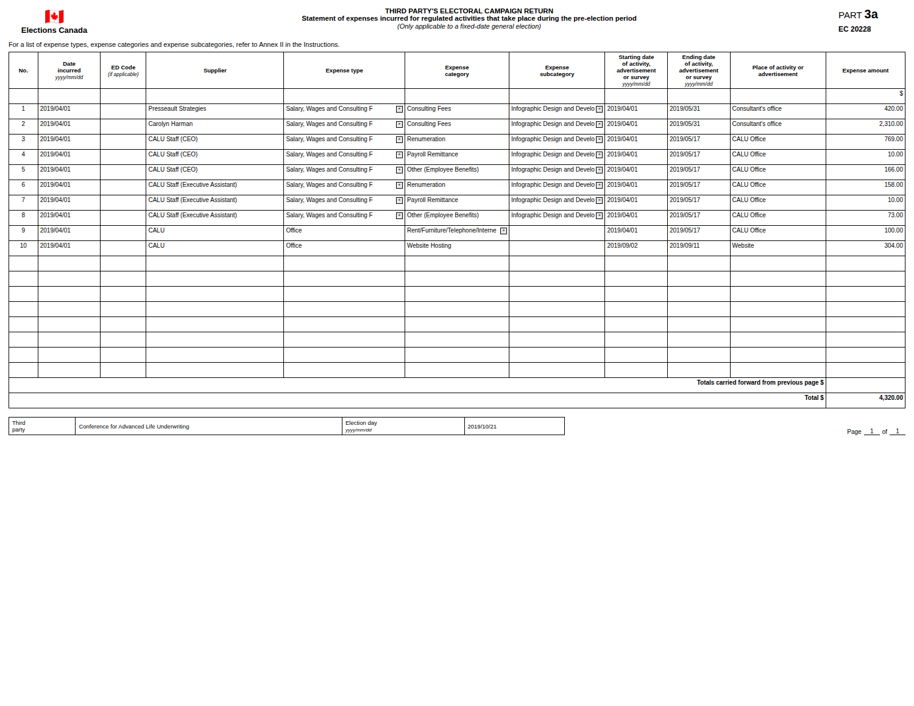🇨🇦
Elections Canada
THIRD PARTY'S ELECTORAL CAMPAIGN RETURN
Statement of expenses incurred for regulated activities that take place during the pre-election period
(Only applicable to a fixed-date general election)
PART 3a
EC 20228
For a list of expense types, expense categories and expense subcategories, refer to Annex II in the Instructions.
| No. | Date incurred yyyy/mm/dd | ED Code (if applicable) | Supplier | Expense type | Expense category | Expense subcategory | Starting date of activity, advertisement or survey yyyy/mm/dd | Ending date of activity, advertisement or survey yyyy/mm/dd | Place of activity or advertisement | Expense amount |
| --- | --- | --- | --- | --- | --- | --- | --- | --- | --- | --- |
| | | | | | | | | | | $ |
| 1 | 2019/04/01 | | Presseault Strategies | Salary, Wages and Consulting F + | Consulting Fees | Infographic Design and Develo + | 2019/04/01 | 2019/05/31 | Consultant's office | 420.00 |
| 2 | 2019/04/01 | | Carolyn Harman | Salary, Wages and Consulting F + | Consulting Fees | Infographic Design and Develo + | 2019/04/01 | 2019/05/31 | Consultant's office | 2,310.00 |
| 3 | 2019/04/01 | | CALU Staff (CEO) | Salary, Wages and Consulting F + | Renumeration | Infographic Design and Develo + | 2019/04/01 | 2019/05/17 | CALU Office | 769.00 |
| 4 | 2019/04/01 | | CALU Staff (CEO) | Salary, Wages and Consulting F + | Payroll Remittance | Infographic Design and Develo + | 2019/04/01 | 2019/05/17 | CALU Office | 10.00 |
| 5 | 2019/04/01 | | CALU Staff (CEO) | Salary, Wages and Consulting F + | Other (Employee Benefits) | Infographic Design and Develo + | 2019/04/01 | 2019/05/17 | CALU Office | 166.00 |
| 6 | 2019/04/01 | | CALU Staff (Executive Assistant) | Salary, Wages and Consulting F + | Renumeration | Infographic Design and Develo + | 2019/04/01 | 2019/05/17 | CALU Office | 158.00 |
| 7 | 2019/04/01 | | CALU Staff (Executive Assistant) | Salary, Wages and Consulting F + | Payroll Remittance | Infographic Design and Develo + | 2019/04/01 | 2019/05/17 | CALU Office | 10.00 |
| 8 | 2019/04/01 | | CALU Staff (Executive Assistant) | Salary, Wages and Consulting F + | Other (Employee Benefits) | Infographic Design and Develo + | 2019/04/01 | 2019/05/17 | CALU Office | 73.00 |
| 9 | 2019/04/01 | | CALU | Office | Rent/Furniture/Telephone/Interne + | | 2019/04/01 | 2019/05/17 | CALU Office | 100.00 |
| 10 | 2019/04/01 | | CALU | Office | Website Hosting | | 2019/09/02 | 2019/09/11 | Website | 304.00 |
| Totals carried forward from previous page $ | |
| Total $ | 4,320.00 |
| Third party | Conference for Advanced Life Underwriting | Election day yyyy/mm/dd | 2019/10/21 |
Page 1 of 1